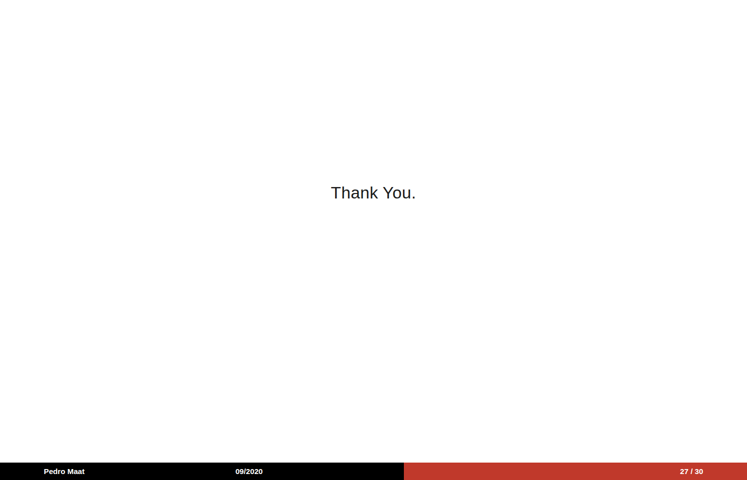Thank You.
Pedro Maat
09/2020
27 / 30